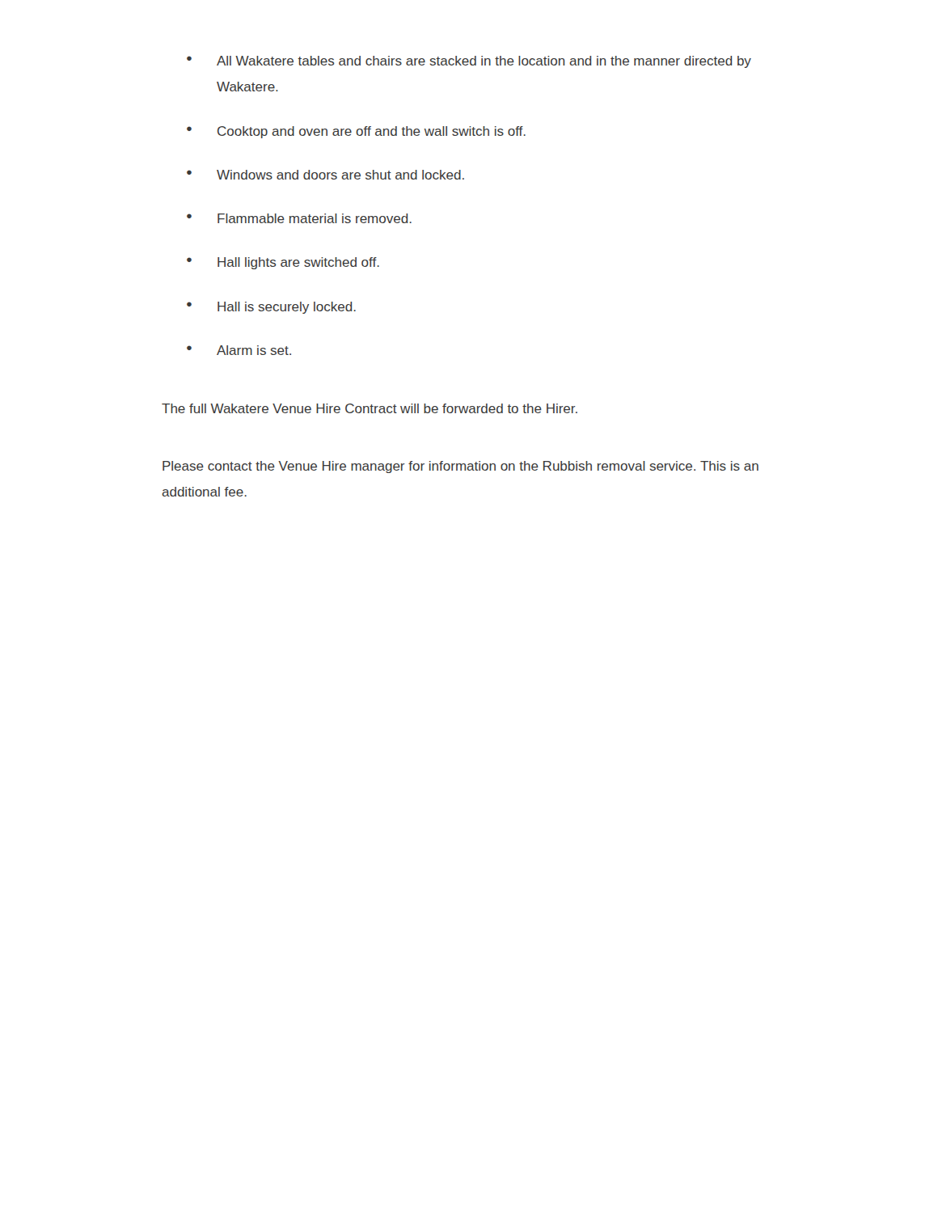All Wakatere tables and chairs are stacked in the location and in the manner directed by Wakatere.
Cooktop and oven are off and the wall switch is off.
Windows and doors are shut and locked.
Flammable material is removed.
Hall lights are switched off.
Hall is securely locked.
Alarm is set.
The full Wakatere Venue Hire Contract will be forwarded to the Hirer.
Please contact the Venue Hire manager for information on the Rubbish removal service. This is an additional fee.